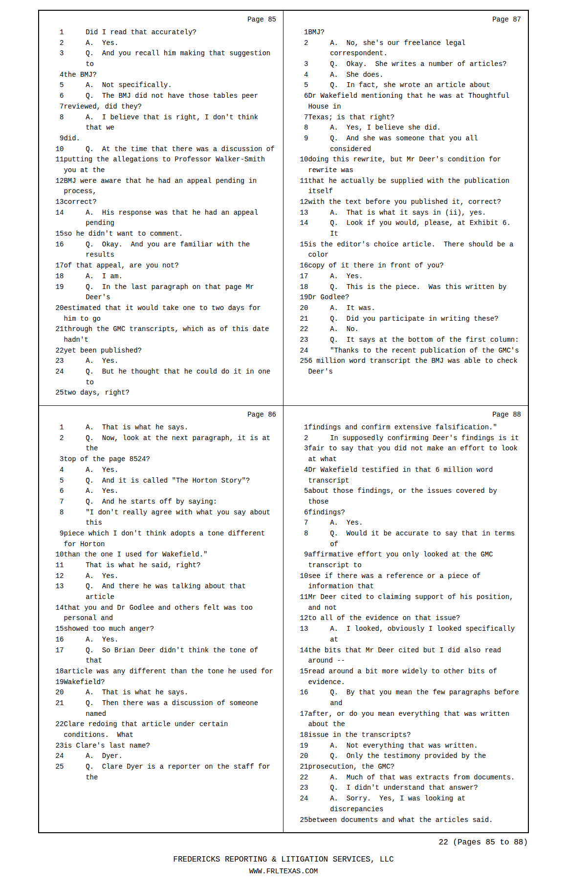Page 85
| 1 | Did I read that accurately? |
| 2 | A. Yes. |
| 3 | Q. And you recall him making that suggestion to |
| 4 | the BMJ? |
| 5 | A. Not specifically. |
| 6 | Q. The BMJ did not have those tables peer |
| 7 | reviewed, did they? |
| 8 | A. I believe that is right, I don't think that we |
| 9 | did. |
| 10 | Q. At the time that there was a discussion of |
| 11 | putting the allegations to Professor Walker-Smith you at the |
| 12 | BMJ were aware that he had an appeal pending in process, |
| 13 | correct? |
| 14 | A. His response was that he had an appeal pending |
| 15 | so he didn't want to comment. |
| 16 | Q. Okay. And you are familiar with the results |
| 17 | of that appeal, are you not? |
| 18 | A. I am. |
| 19 | Q. In the last paragraph on that page Mr Deer's |
| 20 | estimated that it would take one to two days for him to go |
| 21 | through the GMC transcripts, which as of this date hadn't |
| 22 | yet been published? |
| 23 | A. Yes. |
| 24 | Q. But he thought that he could do it in one to |
| 25 | two days, right? |
Page 87
| 1 | BMJ? |
| 2 | A. No, she's our freelance legal correspondent. |
| 3 | Q. Okay. She writes a number of articles? |
| 4 | A. She does. |
| 5 | Q. In fact, she wrote an article about |
| 6 | Dr Wakefield mentioning that he was at Thoughtful House in |
| 7 | Texas; is that right? |
| 8 | A. Yes, I believe she did. |
| 9 | Q. And she was someone that you all considered |
| 10 | doing this rewrite, but Mr Deer's condition for rewrite was |
| 11 | that he actually be supplied with the publication itself |
| 12 | with the text before you published it, correct? |
| 13 | A. That is what it says in (ii), yes. |
| 14 | Q. Look if you would, please, at Exhibit 6. It |
| 15 | is the editor's choice article. There should be a color |
| 16 | copy of it there in front of you? |
| 17 | A. Yes. |
| 18 | Q. This is the piece. Was this written by |
| 19 | Dr Godlee? |
| 20 | A. It was. |
| 21 | Q. Did you participate in writing these? |
| 22 | A. No. |
| 23 | Q. It says at the bottom of the first column: |
| 24 | "Thanks to the recent publication of the GMC's |
| 25 | 6 million word transcript the BMJ was able to check Deer's |
Page 86
| 1 | A. That is what he says. |
| 2 | Q. Now, look at the next paragraph, it is at the |
| 3 | top of the page 8524? |
| 4 | A. Yes. |
| 5 | Q. And it is called "The Horton Story"? |
| 6 | A. Yes. |
| 7 | Q. And he starts off by saying: |
| 8 | "I don't really agree with what you say about this |
| 9 | piece which I don't think adopts a tone different for Horton |
| 10 | than the one I used for Wakefield." |
| 11 | That is what he said, right? |
| 12 | A. Yes. |
| 13 | Q. And there he was talking about that article |
| 14 | that you and Dr Godlee and others felt was too personal and |
| 15 | showed too much anger? |
| 16 | A. Yes. |
| 17 | Q. So Brian Deer didn't think the tone of that |
| 18 | article was any different than the tone he used for |
| 19 | Wakefield? |
| 20 | A. That is what he says. |
| 21 | Q. Then there was a discussion of someone named |
| 22 | Clare redoing that article under certain conditions. What |
| 23 | is Clare's last name? |
| 24 | A. Dyer. |
| 25 | Q. Clare Dyer is a reporter on the staff for the |
Page 88
| 1 | findings and confirm extensive falsification." |
| 2 | In supposedly confirming Deer's findings is it |
| 3 | fair to say that you did not make an effort to look at what |
| 4 | Dr Wakefield testified in that 6 million word transcript |
| 5 | about those findings, or the issues covered by those |
| 6 | findings? |
| 7 | A. Yes. |
| 8 | Q. Would it be accurate to say that in terms of |
| 9 | affirmative effort you only looked at the GMC transcript to |
| 10 | see if there was a reference or a piece of information that |
| 11 | Mr Deer cited to claiming support of his position, and not |
| 12 | to all of the evidence on that issue? |
| 13 | A. I looked, obviously I looked specifically at |
| 14 | the bits that Mr Deer cited but I did also read around -- |
| 15 | read around a bit more widely to other bits of evidence. |
| 16 | Q. By that you mean the few paragraphs before and |
| 17 | after, or do you mean everything that was written about the |
| 18 | issue in the transcripts? |
| 19 | A. Not everything that was written. |
| 20 | Q. Only the testimony provided by the |
| 21 | prosecution, the GMC? |
| 22 | A. Much of that was extracts from documents. |
| 23 | Q. I didn't understand that answer? |
| 24 | A. Sorry. Yes, I was looking at discrepancies |
| 25 | between documents and what the articles said. |
22 (Pages 85 to 88)
FREDERICKS REPORTING & LITIGATION SERVICES, LLC
WWW.FRLTEXAS.COM